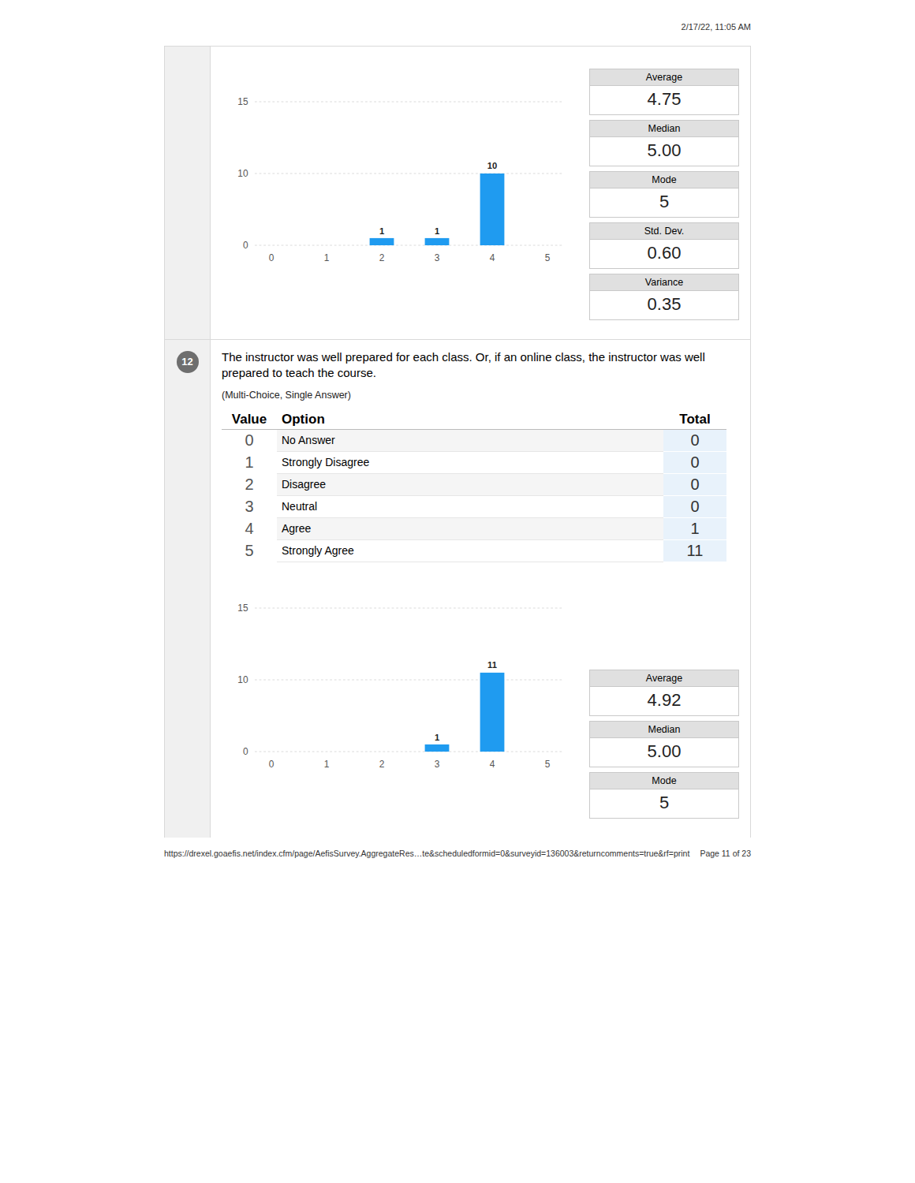2/17/22, 11:05 AM
0 10 15 1 1 10 0 1 2 3 4 5
Average
4.75
Median
5.00
Mode
5
Std. Dev.
0.60
Variance
0.35
12
The instructor was well prepared for each class. Or, if an online class, the instructor was well prepared to teach the course.
(Multi-Choice, Single Answer)
| Value | Option | Total |
| --- | --- | --- |
| 0 | No Answer | 0 |
| 1 | Strongly Disagree | 0 |
| 2 | Disagree | 0 |
| 3 | Neutral | 0 |
| 4 | Agree | 1 |
| 5 | Strongly Agree | 11 |
0 10 15 1 11 0 1 2 3 4 5
Average
4.92
Median
5.00
Mode
5
https://drexel.goaefis.net/index.cfm/page/AefisSurvey.AggregateRes…te&scheduledformid=0&surveyid=136003&returncomments=true&rf=print Page 11 of 23